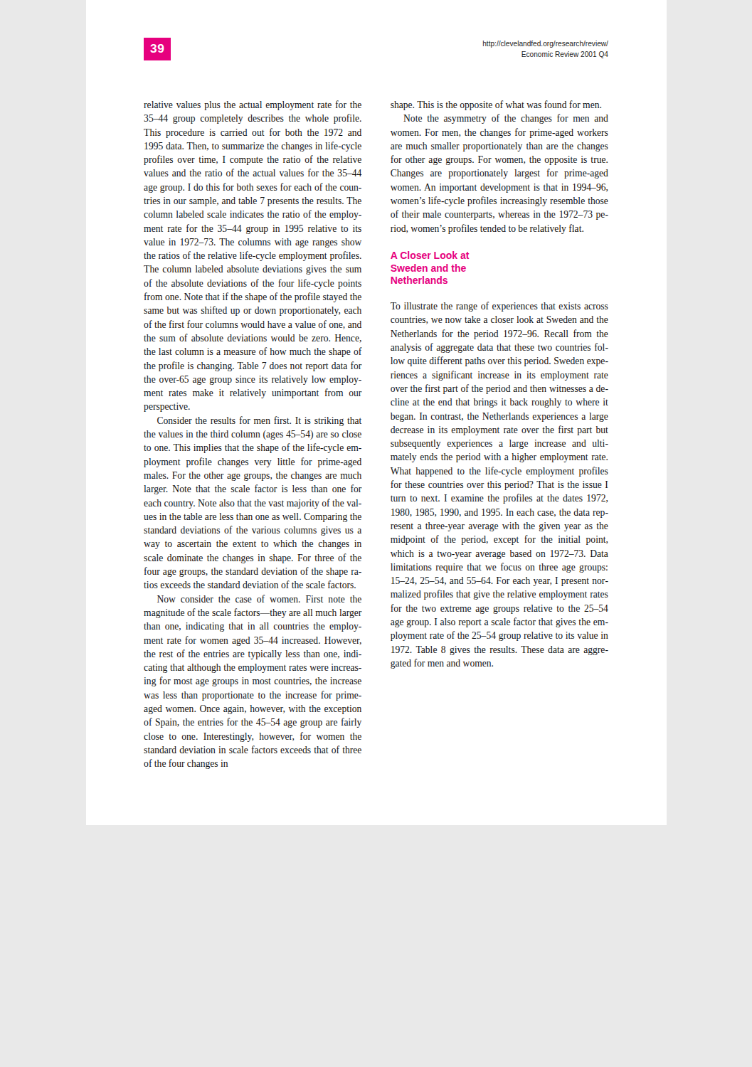39
http://clevelandfed.org/research/review/
Economic Review 2001 Q4
relative values plus the actual employment rate for the 35–44 group completely describes the whole profile. This procedure is carried out for both the 1972 and 1995 data. Then, to summarize the changes in life-cycle profiles over time, I compute the ratio of the relative values and the ratio of the actual values for the 35–44 age group. I do this for both sexes for each of the countries in our sample, and table 7 presents the results. The column labeled scale indicates the ratio of the employment rate for the 35–44 group in 1995 relative to its value in 1972–73. The columns with age ranges show the ratios of the relative life-cycle employment profiles. The column labeled absolute deviations gives the sum of the absolute deviations of the four life-cycle points from one. Note that if the shape of the profile stayed the same but was shifted up or down proportionately, each of the first four columns would have a value of one, and the sum of absolute deviations would be zero. Hence, the last column is a measure of how much the shape of the profile is changing. Table 7 does not report data for the over-65 age group since its relatively low employment rates make it relatively unimportant from our perspective.
Consider the results for men first. It is striking that the values in the third column (ages 45–54) are so close to one. This implies that the shape of the life-cycle employment profile changes very little for prime-aged males. For the other age groups, the changes are much larger. Note that the scale factor is less than one for each country. Note also that the vast majority of the values in the table are less than one as well. Comparing the standard deviations of the various columns gives us a way to ascertain the extent to which the changes in scale dominate the changes in shape. For three of the four age groups, the standard deviation of the shape ratios exceeds the standard deviation of the scale factors.
Now consider the case of women. First note the magnitude of the scale factors—they are all much larger than one, indicating that in all countries the employment rate for women aged 35–44 increased. However, the rest of the entries are typically less than one, indicating that although the employment rates were increasing for most age groups in most countries, the increase was less than proportionate to the increase for prime-aged women. Once again, however, with the exception of Spain, the entries for the 45–54 age group are fairly close to one. Interestingly, however, for women the standard deviation in scale factors exceeds that of three of the four changes in
shape. This is the opposite of what was found for men.
Note the asymmetry of the changes for men and women. For men, the changes for prime-aged workers are much smaller proportionately than are the changes for other age groups. For women, the opposite is true. Changes are proportionately largest for prime-aged women. An important development is that in 1994–96, women’s life-cycle profiles increasingly resemble those of their male counterparts, whereas in the 1972–73 period, women’s profiles tended to be relatively flat.
A Closer Look at
Sweden and the
Netherlands
To illustrate the range of experiences that exists across countries, we now take a closer look at Sweden and the Netherlands for the period 1972–96. Recall from the analysis of aggregate data that these two countries follow quite different paths over this period. Sweden experiences a significant increase in its employment rate over the first part of the period and then witnesses a decline at the end that brings it back roughly to where it began. In contrast, the Netherlands experiences a large decrease in its employment rate over the first part but subsequently experiences a large increase and ultimately ends the period with a higher employment rate. What happened to the life-cycle employment profiles for these countries over this period? That is the issue I turn to next. I examine the profiles at the dates 1972, 1980, 1985, 1990, and 1995. In each case, the data represent a three-year average with the given year as the midpoint of the period, except for the initial point, which is a two-year average based on 1972–73. Data limitations require that we focus on three age groups: 15–24, 25–54, and 55–64. For each year, I present normalized profiles that give the relative employment rates for the two extreme age groups relative to the 25–54 age group. I also report a scale factor that gives the employment rate of the 25–54 group relative to its value in 1972. Table 8 gives the results. These data are aggregated for men and women.